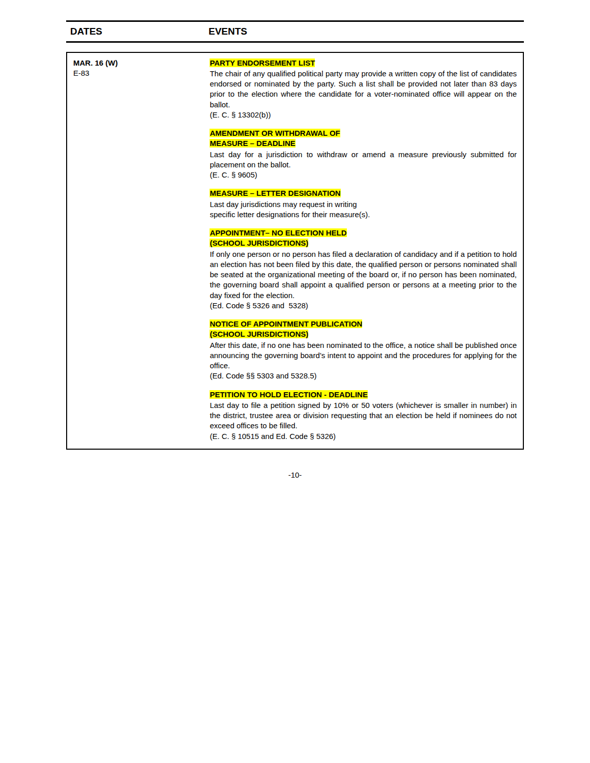| DATES | EVENTS |
| --- | --- |
| MAR. 16 (W) E-83 | PARTY ENDORSEMENT LIST The chair of any qualified political party may provide a written copy of the list of candidates endorsed or nominated by the party. Such a list shall be provided not later than 83 days prior to the election where the candidate for a voter-nominated office will appear on the ballot. (E. C. § 13302(b)) AMENDMENT OR WITHDRAWAL OF MEASURE – DEADLINE Last day for a jurisdiction to withdraw or amend a measure previously submitted for placement on the ballot. (E. C. § 9605) MEASURE – LETTER DESIGNATION Last day jurisdictions may request in writing specific letter designations for their measure(s). APPOINTMENT– NO ELECTION HELD (SCHOOL JURISDICTIONS) If only one person or no person has filed a declaration of candidacy and if a petition to hold an election has not been filed by this date, the qualified person or persons nominated shall be seated at the organizational meeting of the board or, if no person has been nominated, the governing board shall appoint a qualified person or persons at a meeting prior to the day fixed for the election. (Ed. Code § 5326 and 5328) NOTICE OF APPOINTMENT PUBLICATION (SCHOOL JURISDICTIONS) After this date, if no one has been nominated to the office, a notice shall be published once announcing the governing board’s intent to appoint and the procedures for applying for the office. (Ed. Code §§ 5303 and 5328.5) PETITION TO HOLD ELECTION - DEADLINE Last day to file a petition signed by 10% or 50 voters (whichever is smaller in number) in the district, trustee area or division requesting that an election be held if nominees do not exceed offices to be filled. (E. C. § 10515 and Ed. Code § 5326) |
-10-